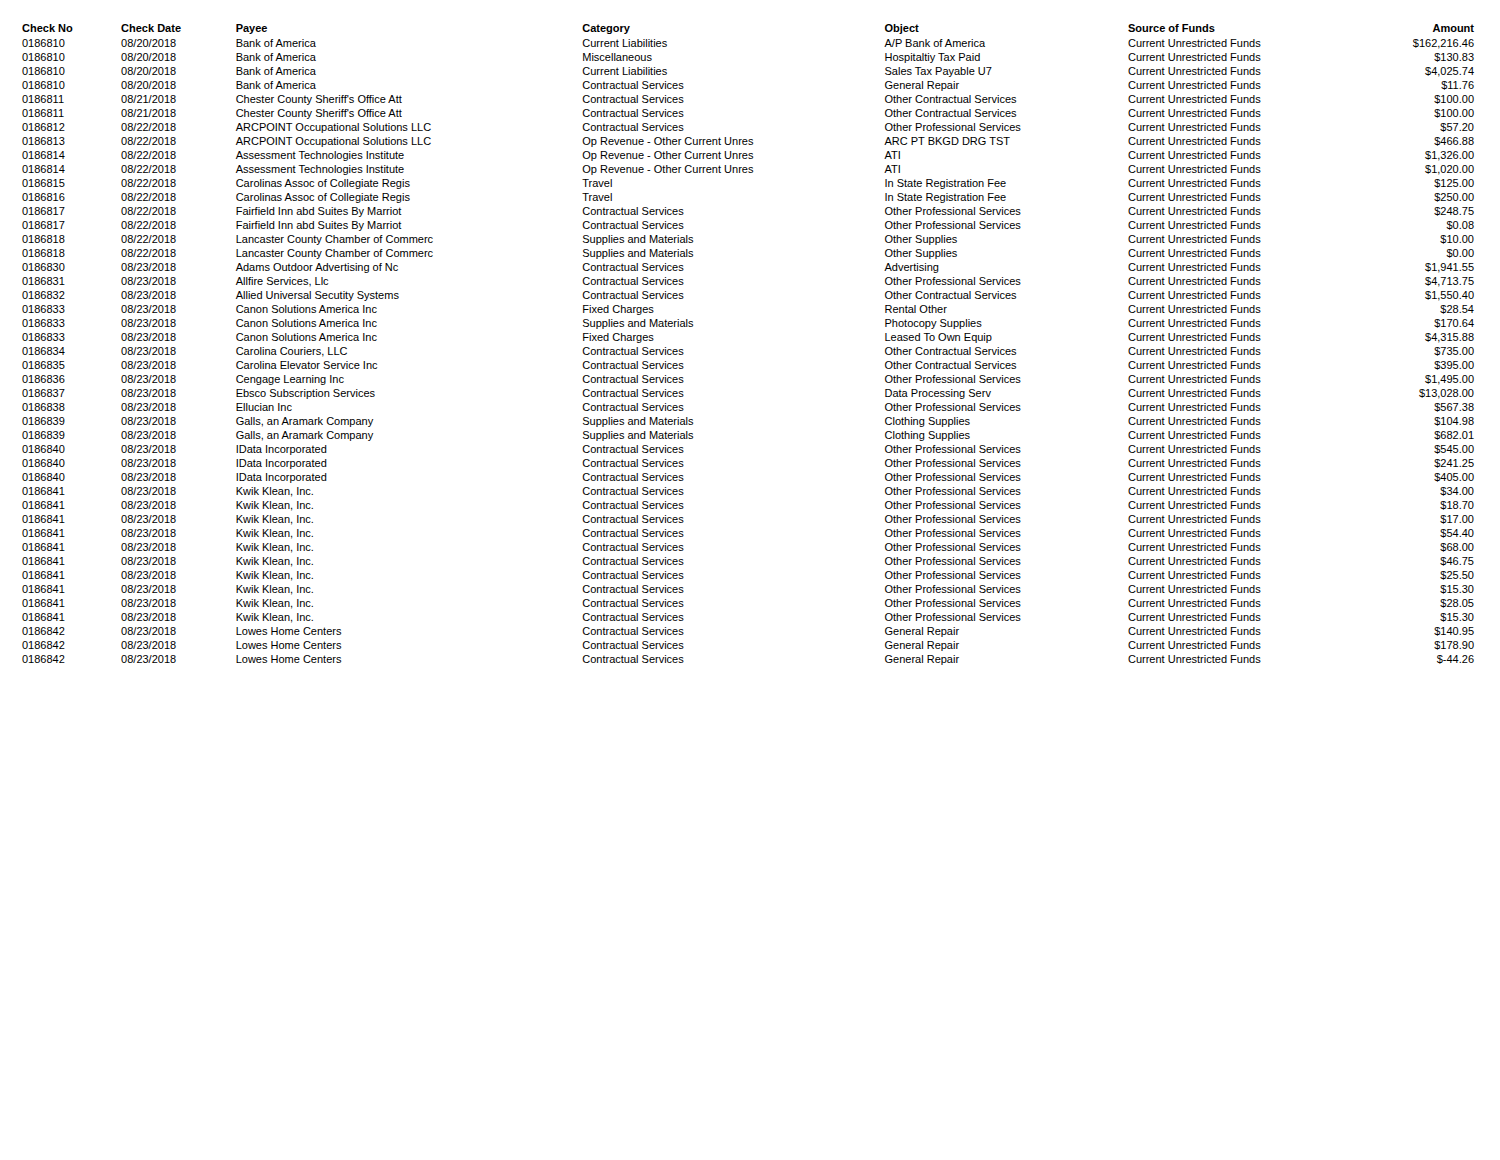| Check No | Check Date | Payee | Category | Object | Source of Funds | Amount |
| --- | --- | --- | --- | --- | --- | --- |
| 0186810 | 08/20/2018 | Bank of America | Current Liabilities | A/P Bank of America | Current Unrestricted Funds | $162,216.46 |
| 0186810 | 08/20/2018 | Bank of America | Miscellaneous | Hospitaltiy Tax Paid | Current Unrestricted Funds | $130.83 |
| 0186810 | 08/20/2018 | Bank of America | Current Liabilities | Sales Tax Payable U7 | Current Unrestricted Funds | $4,025.74 |
| 0186810 | 08/20/2018 | Bank of America | Contractual Services | General Repair | Current Unrestricted Funds | $11.76 |
| 0186811 | 08/21/2018 | Chester County Sheriff's Office Att | Contractual Services | Other Contractual Services | Current Unrestricted Funds | $100.00 |
| 0186811 | 08/21/2018 | Chester County Sheriff's Office Att | Contractual Services | Other Contractual Services | Current Unrestricted Funds | $100.00 |
| 0186812 | 08/22/2018 | ARCPOINT Occupational Solutions LLC | Contractual Services | Other Professional Services | Current Unrestricted Funds | $57.20 |
| 0186813 | 08/22/2018 | ARCPOINT Occupational Solutions LLC | Op Revenue - Other Current Unres | ARC PT BKGD DRG TST | Current Unrestricted Funds | $466.88 |
| 0186814 | 08/22/2018 | Assessment Technologies Institute | Op Revenue - Other Current Unres | ATI | Current Unrestricted Funds | $1,326.00 |
| 0186814 | 08/22/2018 | Assessment Technologies Institute | Op Revenue - Other Current Unres | ATI | Current Unrestricted Funds | $1,020.00 |
| 0186815 | 08/22/2018 | Carolinas Assoc of Collegiate Regis | Travel | In State Registration Fee | Current Unrestricted Funds | $125.00 |
| 0186816 | 08/22/2018 | Carolinas Assoc of Collegiate Regis | Travel | In State Registration Fee | Current Unrestricted Funds | $250.00 |
| 0186817 | 08/22/2018 | Fairfield Inn abd Suites By Marriot | Contractual Services | Other Professional Services | Current Unrestricted Funds | $248.75 |
| 0186817 | 08/22/2018 | Fairfield Inn abd Suites By Marriot | Contractual Services | Other Professional Services | Current Unrestricted Funds | $0.08 |
| 0186818 | 08/22/2018 | Lancaster County Chamber of Commerc | Supplies and Materials | Other Supplies | Current Unrestricted Funds | $10.00 |
| 0186818 | 08/22/2018 | Lancaster County Chamber of Commerc | Supplies and Materials | Other Supplies | Current Unrestricted Funds | $0.00 |
| 0186830 | 08/23/2018 | Adams Outdoor Advertising of Nc | Contractual Services | Advertising | Current Unrestricted Funds | $1,941.55 |
| 0186831 | 08/23/2018 | Allfire Services, Llc | Contractual Services | Other Professional Services | Current Unrestricted Funds | $4,713.75 |
| 0186832 | 08/23/2018 | Allied Universal Secutity Systems | Contractual Services | Other Contractual Services | Current Unrestricted Funds | $1,550.40 |
| 0186833 | 08/23/2018 | Canon Solutions America Inc | Fixed Charges | Rental Other | Current Unrestricted Funds | $28.54 |
| 0186833 | 08/23/2018 | Canon Solutions America Inc | Supplies and Materials | Photocopy Supplies | Current Unrestricted Funds | $170.64 |
| 0186833 | 08/23/2018 | Canon Solutions America Inc | Fixed Charges | Leased To Own Equip | Current Unrestricted Funds | $4,315.88 |
| 0186834 | 08/23/2018 | Carolina Couriers, LLC | Contractual Services | Other Contractual Services | Current Unrestricted Funds | $735.00 |
| 0186835 | 08/23/2018 | Carolina Elevator Service Inc | Contractual Services | Other Contractual Services | Current Unrestricted Funds | $395.00 |
| 0186836 | 08/23/2018 | Cengage Learning Inc | Contractual Services | Other Professional Services | Current Unrestricted Funds | $1,495.00 |
| 0186837 | 08/23/2018 | Ebsco Subscription Services | Contractual Services | Data Processing Serv | Current Unrestricted Funds | $13,028.00 |
| 0186838 | 08/23/2018 | Ellucian Inc | Contractual Services | Other Professional Services | Current Unrestricted Funds | $567.38 |
| 0186839 | 08/23/2018 | Galls, an Aramark Company | Supplies and Materials | Clothing Supplies | Current Unrestricted Funds | $104.98 |
| 0186839 | 08/23/2018 | Galls, an Aramark Company | Supplies and Materials | Clothing Supplies | Current Unrestricted Funds | $682.01 |
| 0186840 | 08/23/2018 | IData Incorporated | Contractual Services | Other Professional Services | Current Unrestricted Funds | $545.00 |
| 0186840 | 08/23/2018 | IData Incorporated | Contractual Services | Other Professional Services | Current Unrestricted Funds | $241.25 |
| 0186840 | 08/23/2018 | IData Incorporated | Contractual Services | Other Professional Services | Current Unrestricted Funds | $405.00 |
| 0186841 | 08/23/2018 | Kwik Klean, Inc. | Contractual Services | Other Professional Services | Current Unrestricted Funds | $34.00 |
| 0186841 | 08/23/2018 | Kwik Klean, Inc. | Contractual Services | Other Professional Services | Current Unrestricted Funds | $18.70 |
| 0186841 | 08/23/2018 | Kwik Klean, Inc. | Contractual Services | Other Professional Services | Current Unrestricted Funds | $17.00 |
| 0186841 | 08/23/2018 | Kwik Klean, Inc. | Contractual Services | Other Professional Services | Current Unrestricted Funds | $54.40 |
| 0186841 | 08/23/2018 | Kwik Klean, Inc. | Contractual Services | Other Professional Services | Current Unrestricted Funds | $68.00 |
| 0186841 | 08/23/2018 | Kwik Klean, Inc. | Contractual Services | Other Professional Services | Current Unrestricted Funds | $46.75 |
| 0186841 | 08/23/2018 | Kwik Klean, Inc. | Contractual Services | Other Professional Services | Current Unrestricted Funds | $25.50 |
| 0186841 | 08/23/2018 | Kwik Klean, Inc. | Contractual Services | Other Professional Services | Current Unrestricted Funds | $15.30 |
| 0186841 | 08/23/2018 | Kwik Klean, Inc. | Contractual Services | Other Professional Services | Current Unrestricted Funds | $28.05 |
| 0186841 | 08/23/2018 | Kwik Klean, Inc. | Contractual Services | Other Professional Services | Current Unrestricted Funds | $15.30 |
| 0186842 | 08/23/2018 | Lowes Home Centers | Contractual Services | General Repair | Current Unrestricted Funds | $140.95 |
| 0186842 | 08/23/2018 | Lowes Home Centers | Contractual Services | General Repair | Current Unrestricted Funds | $178.90 |
| 0186842 | 08/23/2018 | Lowes Home Centers | Contractual Services | General Repair | Current Unrestricted Funds | $-44.26 |